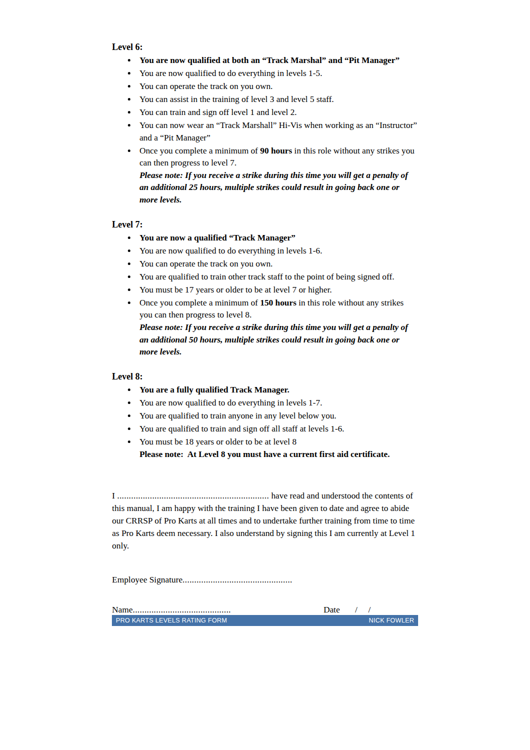Level 6:
You are now qualified at both an “Track Marshal” and “Pit Manager”
You are now qualified to do everything in levels 1-5.
You can operate the track on you own.
You can assist in the training of level 3 and level 5 staff.
You can train and sign off level 1 and level 2.
You can now wear an “Track Marshall” Hi-Vis when working as an “Instructor” and a “Pit Manager”
Once you complete a minimum of 90 hours in this role without any strikes you can then progress to level 7.
Please note: If you receive a strike during this time you will get a penalty of an additional 25 hours, multiple strikes could result in going back one or more levels.
Level 7:
You are now a qualified “Track Manager”
You are now qualified to do everything in levels 1-6.
You can operate the track on you own.
You are qualified to train other track staff to the point of being signed off.
You must be 17 years or older to be at level 7 or higher.
Once you complete a minimum of 150 hours in this role without any strikes you can then progress to level 8.
Please note: If you receive a strike during this time you will get a penalty of an additional 50 hours, multiple strikes could result in going back one or more levels.
Level 8:
You are a fully qualified Track Manager.
You are now qualified to do everything in levels 1-7.
You are qualified to train anyone in any level below you.
You are qualified to train and sign off all staff at levels 1-6.
You must be 18 years or older to be at level 8
Please note: At Level 8 you must have a current first aid certificate.
I ................................................................. have read and understood the contents of this manual, I am happy with the training I have been given to date and agree to abide our CRRSP of Pro Karts at all times and to undertake further training from time to time as Pro Karts deem necessary. I also understand by signing this I am currently at Level 1 only.
Employee Signature...............................................
Name..........................................
Date / /
Pro Karts Levels Rating Form Nick Fowler